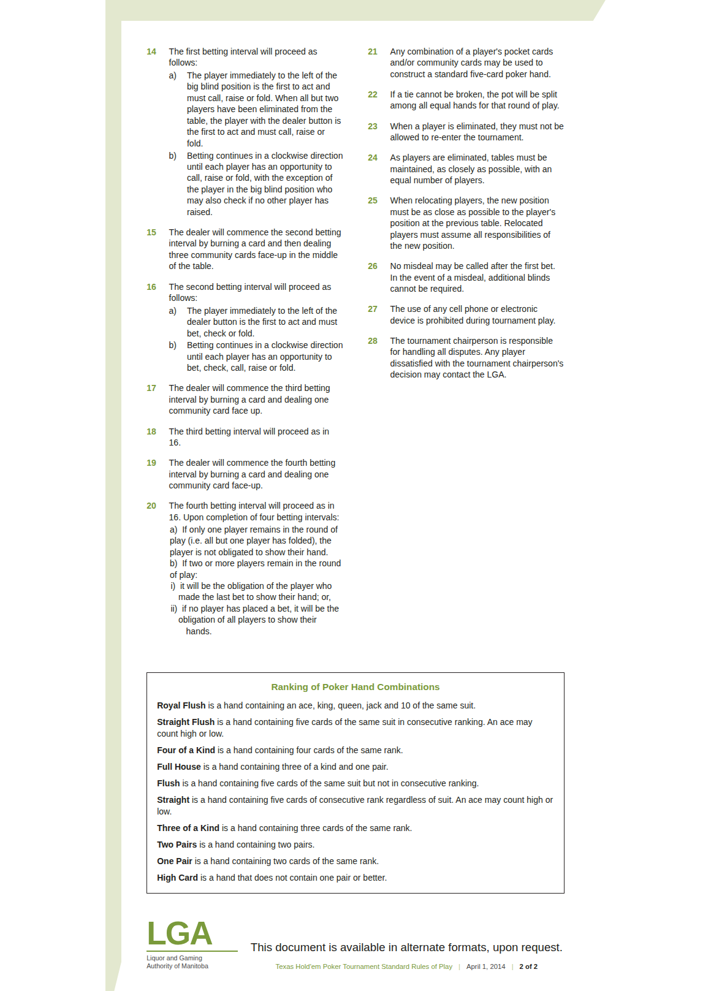14 The first betting interval will proceed as follows:
a) The player immediately to the left of the big blind position is the first to act and must call, raise or fold. When all but two players have been eliminated from the table, the player with the dealer button is the first to act and must call, raise or fold.
b) Betting continues in a clockwise direction until each player has an opportunity to call, raise or fold, with the exception of the player in the big blind position who may also check if no other player has raised.
15 The dealer will commence the second betting interval by burning a card and then dealing three community cards face-up in the middle of the table.
16 The second betting interval will proceed as follows:
a) The player immediately to the left of the dealer button is the first to act and must bet, check or fold.
b) Betting continues in a clockwise direction until each player has an opportunity to bet, check, call, raise or fold.
17 The dealer will commence the third betting interval by burning a card and dealing one community card face up.
18 The third betting interval will proceed as in 16.
19 The dealer will commence the fourth betting interval by burning a card and dealing one community card face-up.
20 The fourth betting interval will proceed as in 16. Upon completion of four betting intervals:
a) If only one player remains in the round of play (i.e. all but one player has folded), the player is not obligated to show their hand.
b) If two or more players remain in the round of play:
i) it will be the obligation of the player who made the last bet to show their hand; or,
ii) if no player has placed a bet, it will be the
obligation of all players to show their hands.
21 Any combination of a player's pocket cards and/or community cards may be used to construct a standard five-card poker hand.
22 If a tie cannot be broken, the pot will be split among all equal hands for that round of play.
23 When a player is eliminated, they must not be allowed to re-enter the tournament.
24 As players are eliminated, tables must be maintained, as closely as possible, with an equal number of players.
25 When relocating players, the new position must be as close as possible to the player's position at the previous table. Relocated players must assume all responsibilities of the new position.
26 No misdeal may be called after the first bet. In the event of a misdeal, additional blinds cannot be required.
27 The use of any cell phone or electronic device is prohibited during tournament play.
28 The tournament chairperson is responsible for handling all disputes. Any player dissatisfied with the tournament chairperson's decision may contact the LGA.
Ranking of Poker Hand Combinations
Royal Flush is a hand containing an ace, king, queen, jack and 10 of the same suit.
Straight Flush is a hand containing five cards of the same suit in consecutive ranking. An ace may count high or low.
Four of a Kind is a hand containing four cards of the same rank.
Full House is a hand containing three of a kind and one pair.
Flush is a hand containing five cards of the same suit but not in consecutive ranking.
Straight is a hand containing five cards of consecutive rank regardless of suit. An ace may count high or low.
Three of a Kind is a hand containing three cards of the same rank.
Two Pairs is a hand containing two pairs.
One Pair is a hand containing two cards of the same rank.
High Card is a hand that does not contain one pair or better.
LGA
Liquor and Gaming
Authority of Manitoba
This document is available in alternate formats, upon request.
Texas Hold'em Poker Tournament Standard Rules of Play | April 1, 2014 | 2 of 2